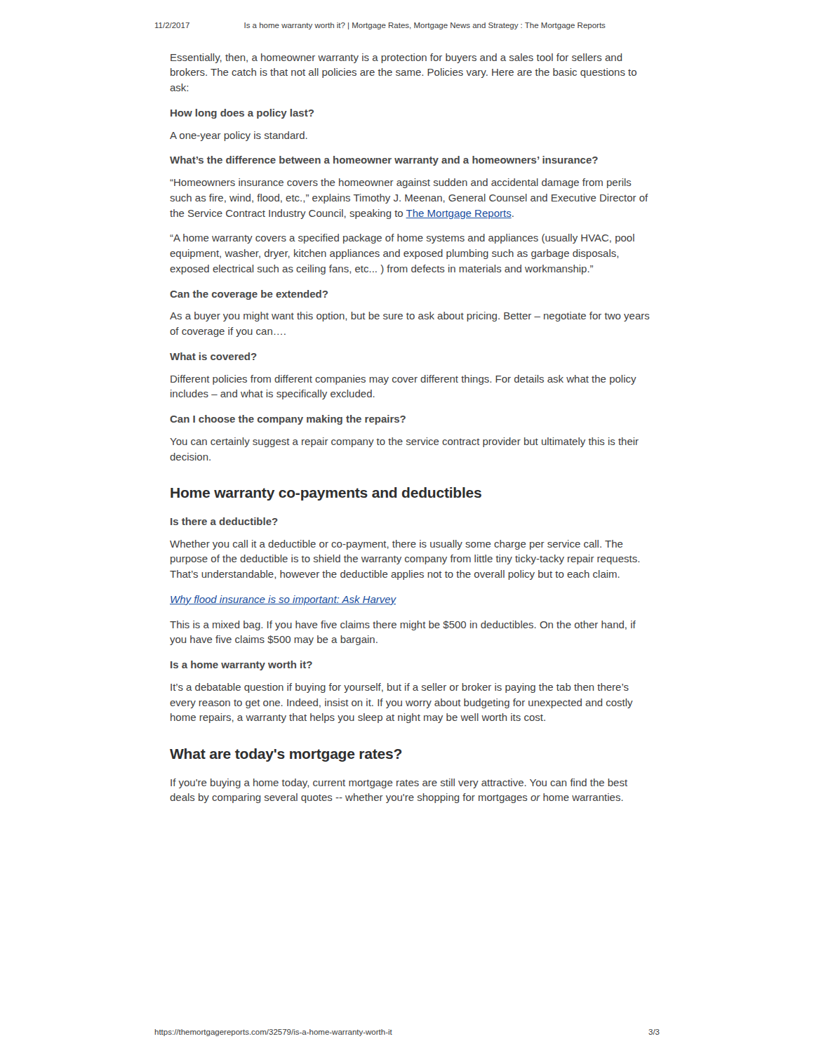11/2/2017
Is a home warranty worth it? | Mortgage Rates, Mortgage News and Strategy : The Mortgage Reports
Essentially, then, a homeowner warranty is a protection for buyers and a sales tool for sellers and brokers. The catch is that not all policies are the same. Policies vary. Here are the basic questions to ask:
How long does a policy last?
A one-year policy is standard.
What’s the difference between a homeowner warranty and a homeowners’ insurance?
“Homeowners insurance covers the homeowner against sudden and accidental damage from perils such as fire, wind, flood, etc.,” explains Timothy J. Meenan, General Counsel and Executive Director of the Service Contract Industry Council, speaking to The Mortgage Reports.
“A home warranty covers a specified package of home systems and appliances (usually HVAC, pool equipment, washer, dryer, kitchen appliances and exposed plumbing such as garbage disposals, exposed electrical such as ceiling fans, etc... ) from defects in materials and workmanship.”
Can the coverage be extended?
As a buyer you might want this option, but be sure to ask about pricing. Better – negotiate for two years of coverage if you can….
What is covered?
Different policies from different companies may cover different things. For details ask what the policy includes – and what is specifically excluded.
Can I choose the company making the repairs?
You can certainly suggest a repair company to the service contract provider but ultimately this is their decision.
Home warranty co-payments and deductibles
Is there a deductible?
Whether you call it a deductible or co-payment, there is usually some charge per service call. The purpose of the deductible is to shield the warranty company from little tiny ticky-tacky repair requests. That’s understandable, however the deductible applies not to the overall policy but to each claim.
Why flood insurance is so important: Ask Harvey
This is a mixed bag. If you have five claims there might be $500 in deductibles. On the other hand, if you have five claims $500 may be a bargain.
Is a home warranty worth it?
It’s a debatable question if buying for yourself, but if a seller or broker is paying the tab then there’s every reason to get one. Indeed, insist on it. If you worry about budgeting for unexpected and costly home repairs, a warranty that helps you sleep at night may be well worth its cost.
What are today's mortgage rates?
If you're buying a home today, current mortgage rates are still very attractive. You can find the best deals by comparing several quotes -- whether you're shopping for mortgages or home warranties.
https://themortgagereports.com/32579/is-a-home-warranty-worth-it
3/3